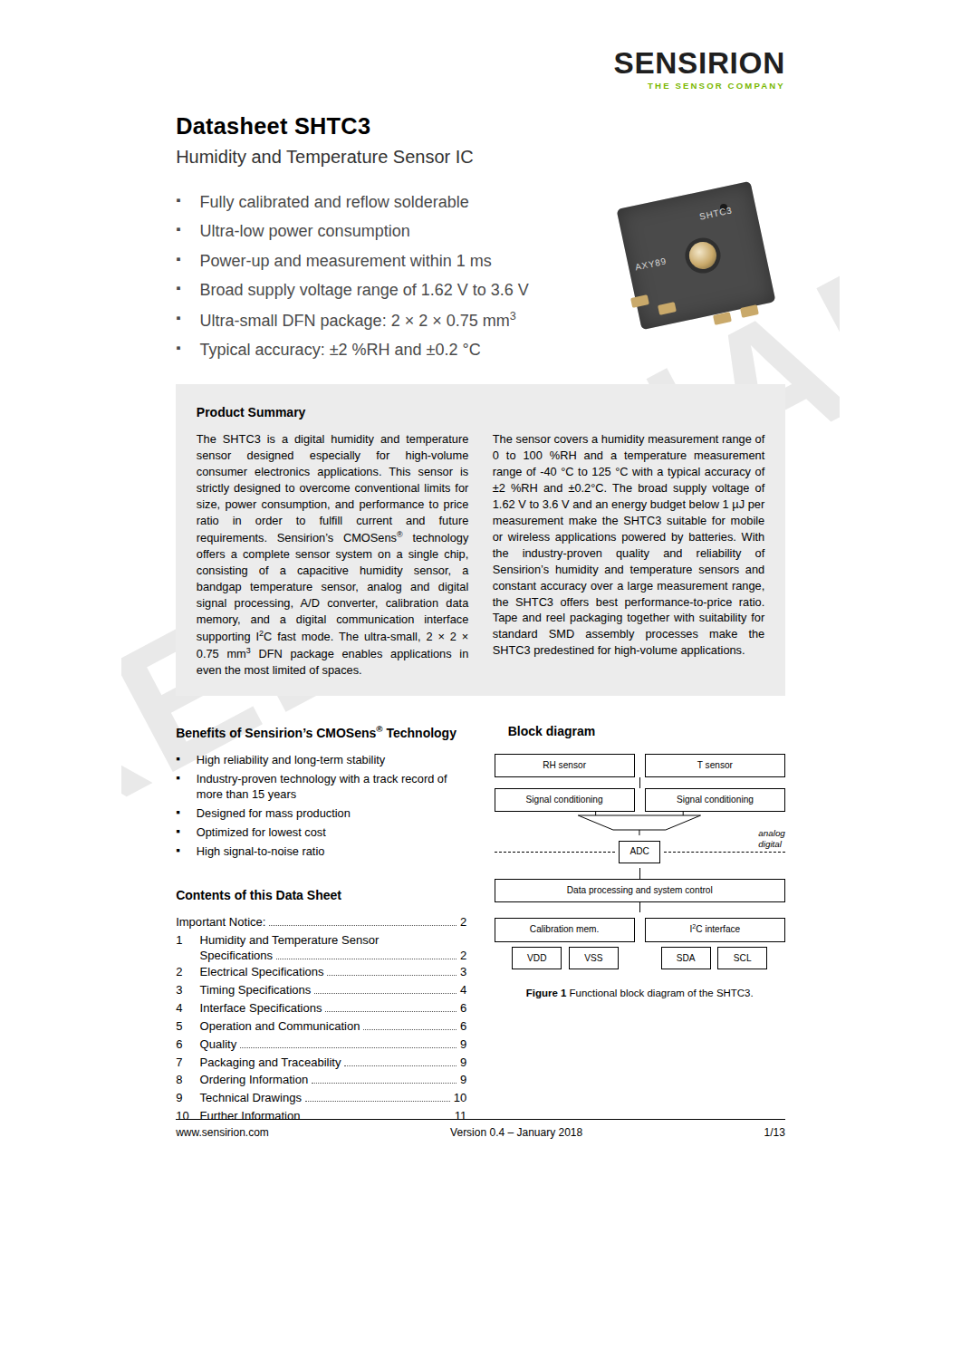PRELIMINARY
SENSIRION
THE SENSOR COMPANY
Datasheet SHTC3
Humidity and Temperature Sensor IC
Fully calibrated and reflow solderable
Ultra-low power consumption
Power-up and measurement within 1 ms
Broad supply voltage range of 1.62 V to 3.6 V
Ultra-small DFN package: 2 × 2 × 0.75 mm3
Typical accuracy: ±2 %RH and ±0.2 °C
SHTC3
AXY89
Product Summary
The SHTC3 is a digital humidity and temperature sensor designed especially for high-volume consumer electronics applications. This sensor is strictly designed to overcome conventional limits for size, power consumption, and performance to price ratio in order to fulfill current and future requirements. Sensirion’s CMOSens® technology offers a complete sensor system on a single chip, consisting of a capacitive humidity sensor, a bandgap temperature sensor, analog and digital signal processing, A/D converter, calibration data memory, and a digital communication interface supporting I2C fast mode. The ultra-small, 2 × 2 × 0.75 mm3 DFN package enables applications in even the most limited of spaces.
The sensor covers a humidity measurement range of 0 to 100 %RH and a temperature measurement range of -40 °C to 125 °C with a typical accuracy of ±2 %RH and ±0.2°C. The broad supply voltage of 1.62 V to 3.6 V and an energy budget below 1 µJ per measurement make the SHTC3 suitable for mobile or wireless applications powered by batteries. With the industry-proven quality and reliability of Sensirion’s humidity and temperature sensors and constant accuracy over a large measurement range, the SHTC3 offers best performance-to-price ratio. Tape and reel packaging together with suitability for standard SMD assembly processes make the SHTC3 predestined for high-volume applications.
Benefits of Sensirion’s CMOSens® Technology
High reliability and long-term stability
Industry-proven technology with a track record of more than 15 years
Designed for mass production
Optimized for lowest cost
High signal-to-noise ratio
Contents of this Data Sheet
Important Notice: 2
1 Humidity and Temperature Sensor
Specifications 2
2 Electrical Specifications 3
3 Timing Specifications 4
4 Interface Specifications 6
5 Operation and Communication 6
6 Quality 9
7 Packaging and Traceability 9
8 Ordering Information 9
9 Technical Drawings 10
10 Further Information 11
Block diagram
RH sensor
T sensor
Signal conditioning
Signal conditioning
ADC
analog
digital
Data processing and system control
Calibration mem.
I2C interface
VDD
VSS
SDA
SCL
Figure 1 Functional block diagram of the SHTC3.
www.sensirion.com Version 0.4 – January 2018 1/13